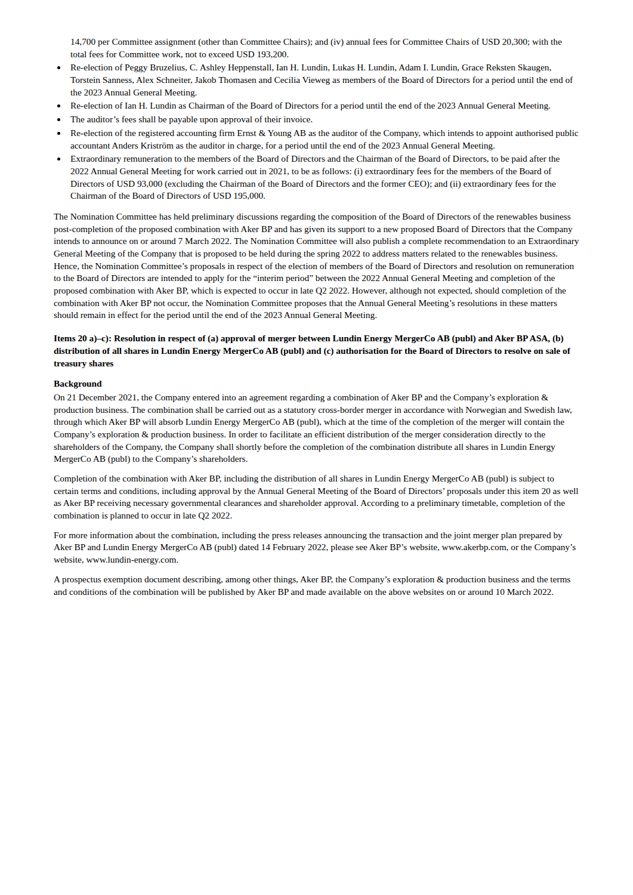14,700 per Committee assignment (other than Committee Chairs); and (iv) annual fees for Committee Chairs of USD 20,300; with the total fees for Committee work, not to exceed USD 193,200.
Re-election of Peggy Bruzelius, C. Ashley Heppenstall, Ian H. Lundin, Lukas H. Lundin, Adam I. Lundin, Grace Reksten Skaugen, Torstein Sanness, Alex Schneiter, Jakob Thomasen and Cecilia Vieweg as members of the Board of Directors for a period until the end of the 2023 Annual General Meeting.
Re-election of Ian H. Lundin as Chairman of the Board of Directors for a period until the end of the 2023 Annual General Meeting.
The auditor’s fees shall be payable upon approval of their invoice.
Re-election of the registered accounting firm Ernst & Young AB as the auditor of the Company, which intends to appoint authorised public accountant Anders Kriström as the auditor in charge, for a period until the end of the 2023 Annual General Meeting.
Extraordinary remuneration to the members of the Board of Directors and the Chairman of the Board of Directors, to be paid after the 2022 Annual General Meeting for work carried out in 2021, to be as follows: (i) extraordinary fees for the members of the Board of Directors of USD 93,000 (excluding the Chairman of the Board of Directors and the former CEO); and (ii) extraordinary fees for the Chairman of the Board of Directors of USD 195,000.
The Nomination Committee has held preliminary discussions regarding the composition of the Board of Directors of the renewables business post-completion of the proposed combination with Aker BP and has given its support to a new proposed Board of Directors that the Company intends to announce on or around 7 March 2022. The Nomination Committee will also publish a complete recommendation to an Extraordinary General Meeting of the Company that is proposed to be held during the spring 2022 to address matters related to the renewables business. Hence, the Nomination Committee’s proposals in respect of the election of members of the Board of Directors and resolution on remuneration to the Board of Directors are intended to apply for the “interim period” between the 2022 Annual General Meeting and completion of the proposed combination with Aker BP, which is expected to occur in late Q2 2022. However, although not expected, should completion of the combination with Aker BP not occur, the Nomination Committee proposes that the Annual General Meeting’s resolutions in these matters should remain in effect for the period until the end of the 2023 Annual General Meeting.
Items 20 a)–c): Resolution in respect of (a) approval of merger between Lundin Energy MergerCo AB (publ) and Aker BP ASA, (b) distribution of all shares in Lundin Energy MergerCo AB (publ) and (c) authorisation for the Board of Directors to resolve on sale of treasury shares
Background
On 21 December 2021, the Company entered into an agreement regarding a combination of Aker BP and the Company’s exploration & production business. The combination shall be carried out as a statutory cross-border merger in accordance with Norwegian and Swedish law, through which Aker BP will absorb Lundin Energy MergerCo AB (publ), which at the time of the completion of the merger will contain the Company’s exploration & production business. In order to facilitate an efficient distribution of the merger consideration directly to the shareholders of the Company, the Company shall shortly before the completion of the combination distribute all shares in Lundin Energy MergerCo AB (publ) to the Company’s shareholders.
Completion of the combination with Aker BP, including the distribution of all shares in Lundin Energy MergerCo AB (publ) is subject to certain terms and conditions, including approval by the Annual General Meeting of the Board of Directors’ proposals under this item 20 as well as Aker BP receiving necessary governmental clearances and shareholder approval. According to a preliminary timetable, completion of the combination is planned to occur in late Q2 2022.
For more information about the combination, including the press releases announcing the transaction and the joint merger plan prepared by Aker BP and Lundin Energy MergerCo AB (publ) dated 14 February 2022, please see Aker BP’s website, www.akerbp.com, or the Company’s website, www.lundin-energy.com.
A prospectus exemption document describing, among other things, Aker BP, the Company’s exploration & production business and the terms and conditions of the combination will be published by Aker BP and made available on the above websites on or around 10 March 2022.